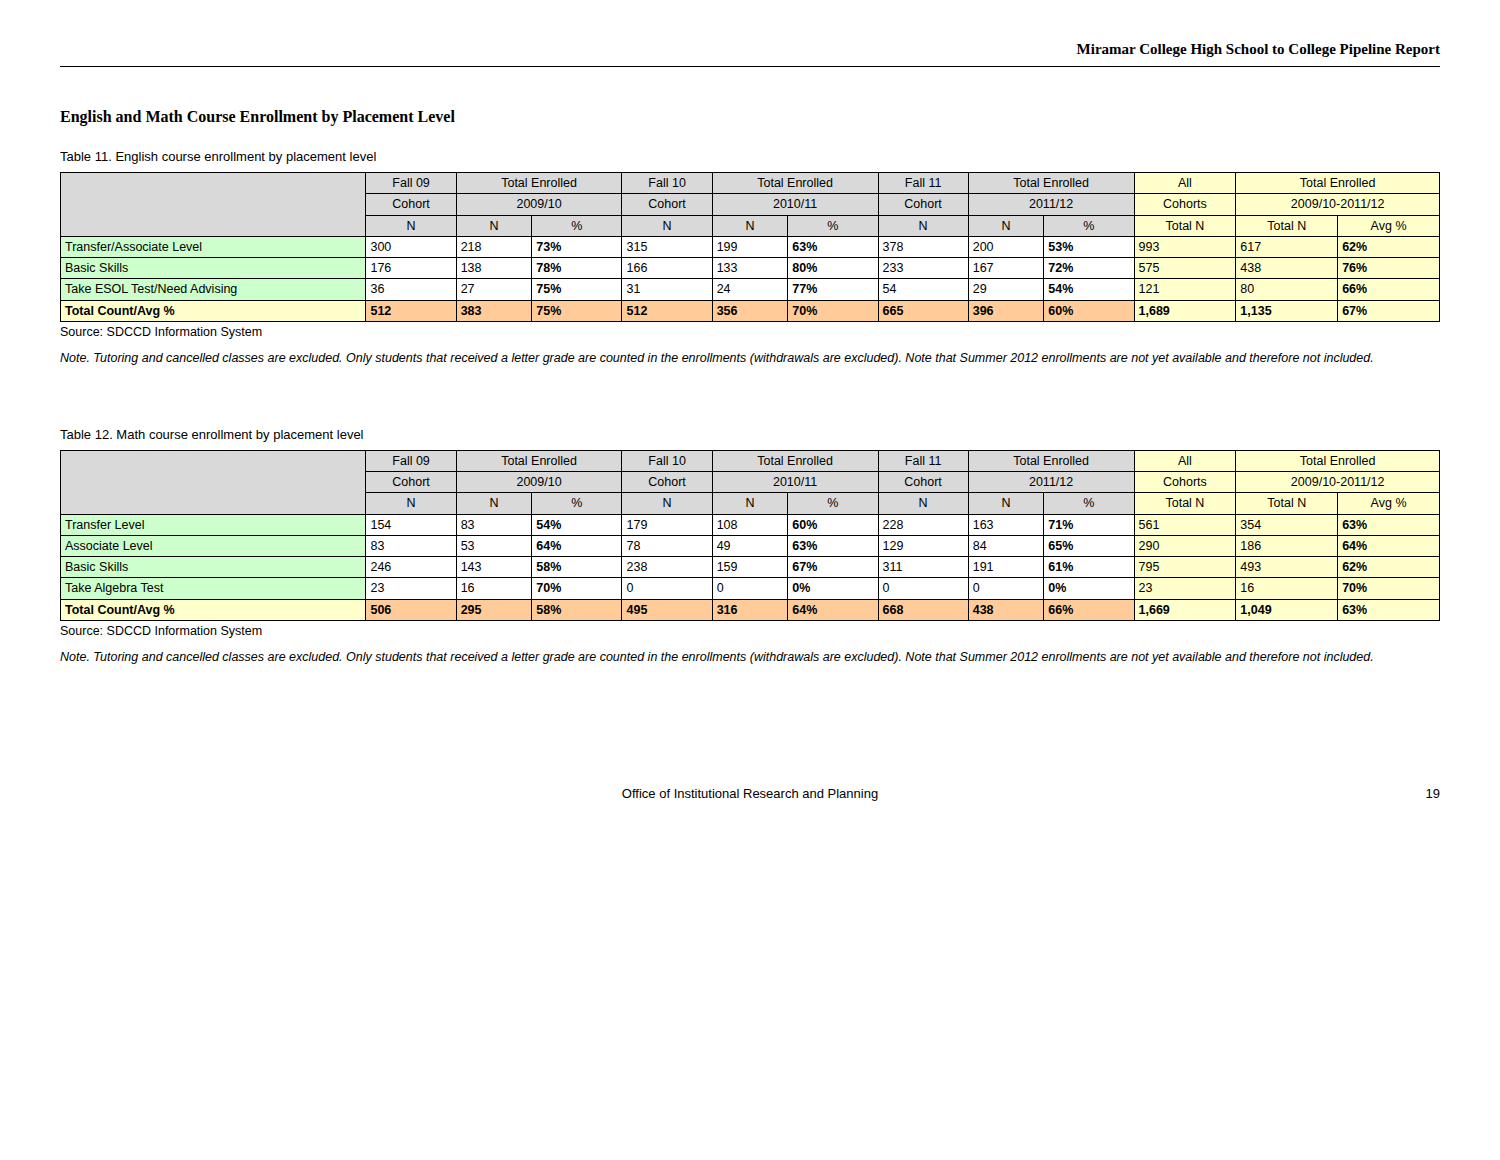Miramar College High School to College Pipeline Report
English and Math Course Enrollment by Placement Level
Table 11. English course enrollment by placement level
| | Fall 09 | Total Enrolled | Fall 10 | Total Enrolled | Fall 11 | Total Enrolled | All | Total Enrolled |
| --- | --- | --- | --- | --- | --- | --- | --- | --- |
| Cohort | 2009/10 | Cohort | 2010/11 | Cohort | 2011/12 | Cohorts | 2009/10-2011/12 |
| N | N | % | N | N | % | N | N | % | Total N | Total N | Avg % |
| Transfer/Associate Level | 300 | 218 | 73% | 315 | 199 | 63% | 378 | 200 | 53% | 993 | 617 | 62% |
| Basic Skills | 176 | 138 | 78% | 166 | 133 | 80% | 233 | 167 | 72% | 575 | 438 | 76% |
| Take ESOL Test/Need Advising | 36 | 27 | 75% | 31 | 24 | 77% | 54 | 29 | 54% | 121 | 80 | 66% |
| Total Count/Avg % | 512 | 383 | 75% | 512 | 356 | 70% | 665 | 396 | 60% | 1,689 | 1,135 | 67% |
Source: SDCCD Information System
Note. Tutoring and cancelled classes are excluded. Only students that received a letter grade are counted in the enrollments (withdrawals are excluded). Note that Summer 2012 enrollments are not yet available and therefore not included.
Table 12. Math course enrollment by placement level
| | Fall 09 | Total Enrolled | Fall 10 | Total Enrolled | Fall 11 | Total Enrolled | All | Total Enrolled |
| --- | --- | --- | --- | --- | --- | --- | --- | --- |
| Cohort | 2009/10 | Cohort | 2010/11 | Cohort | 2011/12 | Cohorts | 2009/10-2011/12 |
| N | N | % | N | N | % | N | N | % | Total N | Total N | Avg % |
| Transfer Level | 154 | 83 | 54% | 179 | 108 | 60% | 228 | 163 | 71% | 561 | 354 | 63% |
| Associate Level | 83 | 53 | 64% | 78 | 49 | 63% | 129 | 84 | 65% | 290 | 186 | 64% |
| Basic Skills | 246 | 143 | 58% | 238 | 159 | 67% | 311 | 191 | 61% | 795 | 493 | 62% |
| Take Algebra Test | 23 | 16 | 70% | 0 | 0 | 0% | 0 | 0 | 0% | 23 | 16 | 70% |
| Total Count/Avg % | 506 | 295 | 58% | 495 | 316 | 64% | 668 | 438 | 66% | 1,669 | 1,049 | 63% |
Source: SDCCD Information System
Note. Tutoring and cancelled classes are excluded. Only students that received a letter grade are counted in the enrollments (withdrawals are excluded). Note that Summer 2012 enrollments are not yet available and therefore not included.
Office of Institutional Research and Planning 19